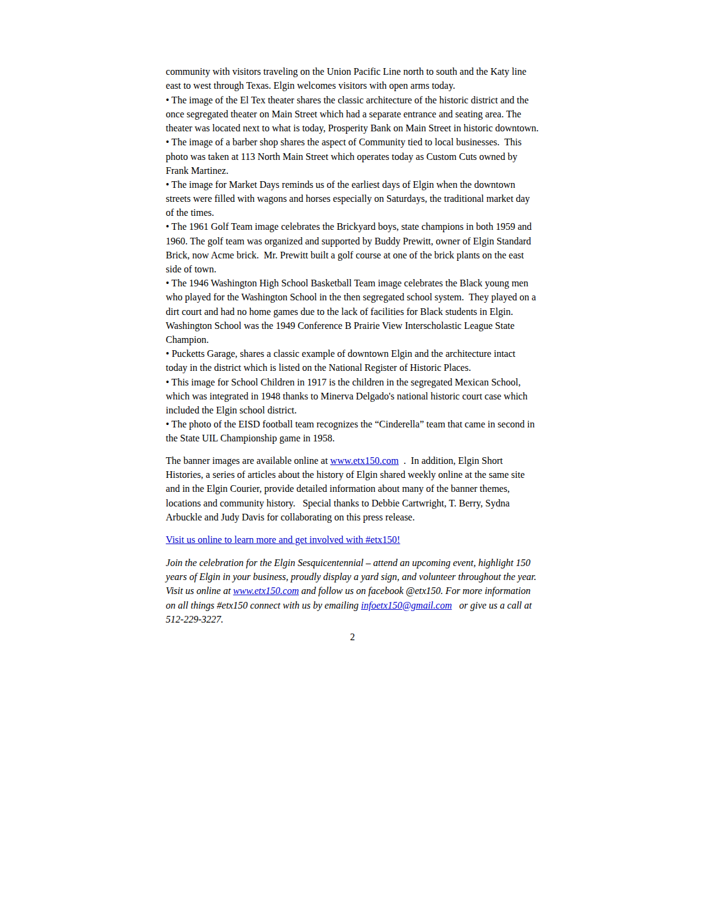community with visitors traveling on the Union Pacific Line north to south and the Katy line east to west through Texas. Elgin welcomes visitors with open arms today.
• The image of the El Tex theater shares the classic architecture of the historic district and the once segregated theater on Main Street which had a separate entrance and seating area. The theater was located next to what is today, Prosperity Bank on Main Street in historic downtown.
• The image of a barber shop shares the aspect of Community tied to local businesses. This photo was taken at 113 North Main Street which operates today as Custom Cuts owned by Frank Martinez.
• The image for Market Days reminds us of the earliest days of Elgin when the downtown streets were filled with wagons and horses especially on Saturdays, the traditional market day of the times.
• The 1961 Golf Team image celebrates the Brickyard boys, state champions in both 1959 and 1960. The golf team was organized and supported by Buddy Prewitt, owner of Elgin Standard Brick, now Acme brick. Mr. Prewitt built a golf course at one of the brick plants on the east side of town.
• The 1946 Washington High School Basketball Team image celebrates the Black young men who played for the Washington School in the then segregated school system. They played on a dirt court and had no home games due to the lack of facilities for Black students in Elgin. Washington School was the 1949 Conference B Prairie View Interscholastic League State Champion.
• Pucketts Garage, shares a classic example of downtown Elgin and the architecture intact today in the district which is listed on the National Register of Historic Places.
• This image for School Children in 1917 is the children in the segregated Mexican School, which was integrated in 1948 thanks to Minerva Delgado's national historic court case which included the Elgin school district.
• The photo of the EISD football team recognizes the “Cinderella” team that came in second in the State UIL Championship game in 1958.
The banner images are available online at www.etx150.com . In addition, Elgin Short Histories, a series of articles about the history of Elgin shared weekly online at the same site and in the Elgin Courier, provide detailed information about many of the banner themes, locations and community history. Special thanks to Debbie Cartwright, T. Berry, Sydna Arbuckle and Judy Davis for collaborating on this press release.
Visit us online to learn more and get involved with #etx150!
Join the celebration for the Elgin Sesquicentennial – attend an upcoming event, highlight 150 years of Elgin in your business, proudly display a yard sign, and volunteer throughout the year. Visit us online at www.etx150.com and follow us on facebook @etx150. For more information on all things #etx150 connect with us by emailing infoetx150@gmail.com or give us a call at 512-229-3227.
2